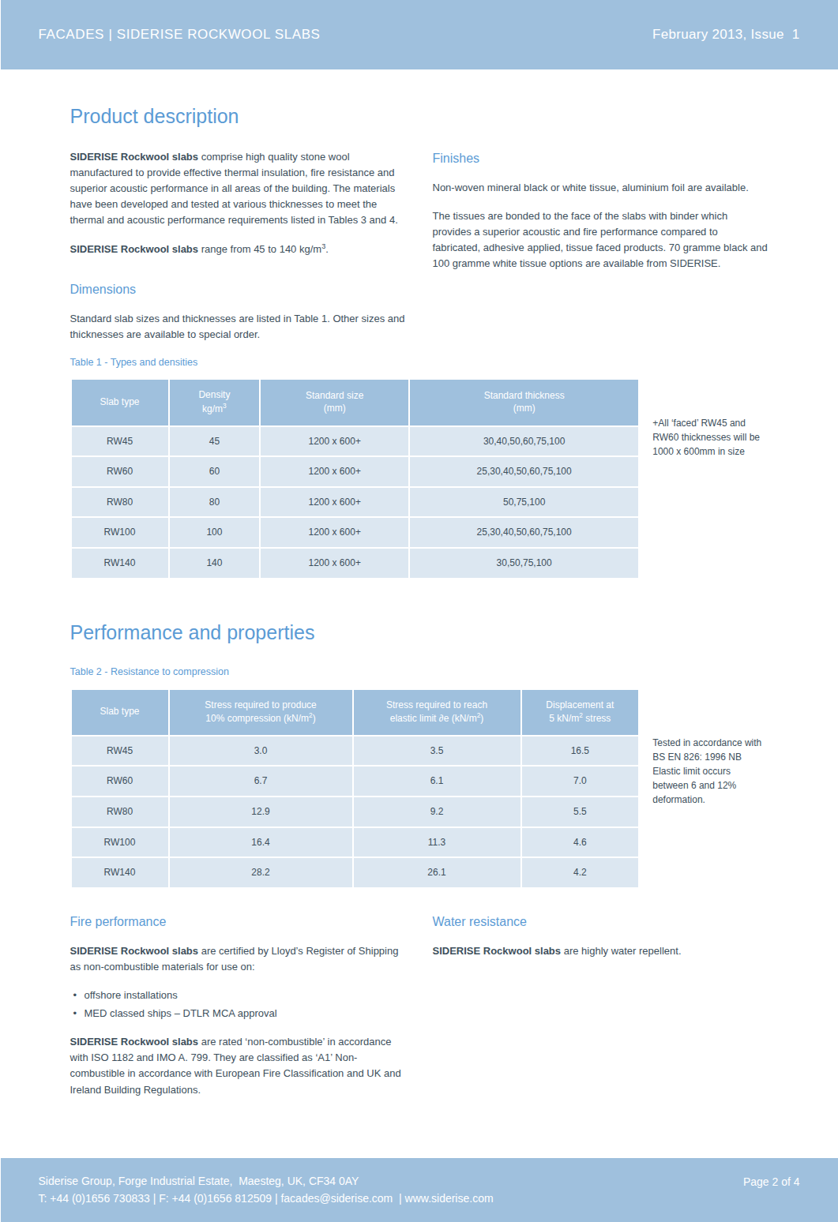FACADES | SIDERISE ROCKWOOL SLABS
February 2013, Issue 1
Product description
SIDERISE Rockwool slabs comprise high quality stone wool manufactured to provide effective thermal insulation, fire resistance and superior acoustic performance in all areas of the building. The materials have been developed and tested at various thicknesses to meet the thermal and acoustic performance requirements listed in Tables 3 and 4.
SIDERISE Rockwool slabs range from 45 to 140 kg/m3.
Dimensions
Standard slab sizes and thicknesses are listed in Table 1. Other sizes and thicknesses are available to special order.
Finishes
Non-woven mineral black or white tissue, aluminium foil are available.
The tissues are bonded to the face of the slabs with binder which provides a superior acoustic and fire performance compared to fabricated, adhesive applied, tissue faced products. 70 gramme black and 100 gramme white tissue options are available from SIDERISE.
Table 1 - Types and densities
| Slab type | Density kg/m 3 | Standard size (mm) | Standard thickness (mm) |
| --- | --- | --- | --- |
| RW45 | 45 | 1200 x 600+ | 30,40,50,60,75,100 |
| RW60 | 60 | 1200 x 600+ | 25,30,40,50,60,75,100 |
| RW80 | 80 | 1200 x 600+ | 50,75,100 |
| RW100 | 100 | 1200 x 600+ | 25,30,40,50,60,75,100 |
| RW140 | 140 | 1200 x 600+ | 30,50,75,100 |
+All ‘faced’ RW45 and RW60 thicknesses will be 1000 x 600mm in size
Performance and properties
Table 2 - Resistance to compression
| Slab type | Stress required to produce 10% compression (kN/m 2 ) | Stress required to reach elastic limit ∂e (kN/m 2 ) | Displacement at 5 kN/m 2 stress |
| --- | --- | --- | --- |
| RW45 | 3.0 | 3.5 | 16.5 |
| RW60 | 6.7 | 6.1 | 7.0 |
| RW80 | 12.9 | 9.2 | 5.5 |
| RW100 | 16.4 | 11.3 | 4.6 |
| RW140 | 28.2 | 26.1 | 4.2 |
Tested in accordance with BS EN 826: 1996 NB Elastic limit occurs between 6 and 12% deformation.
Fire performance
SIDERISE Rockwool slabs are certified by Lloyd’s Register of Shipping as non-combustible materials for use on:
offshore installations
MED classed ships – DTLR MCA approval
SIDERISE Rockwool slabs are rated ‘non-combustible’ in accordance with ISO 1182 and IMO A. 799. They are classified as ‘A1’ Non-combustible in accordance with European Fire Classification and UK and Ireland Building Regulations.
Water resistance
SIDERISE Rockwool slabs are highly water repellent.
Siderise Group, Forge Industrial Estate, Maesteg, UK, CF34 0AY
T: +44 (0)1656 730833 | F: +44 (0)1656 812509 | facades@siderise.com | www.siderise.com
Page 2 of 4